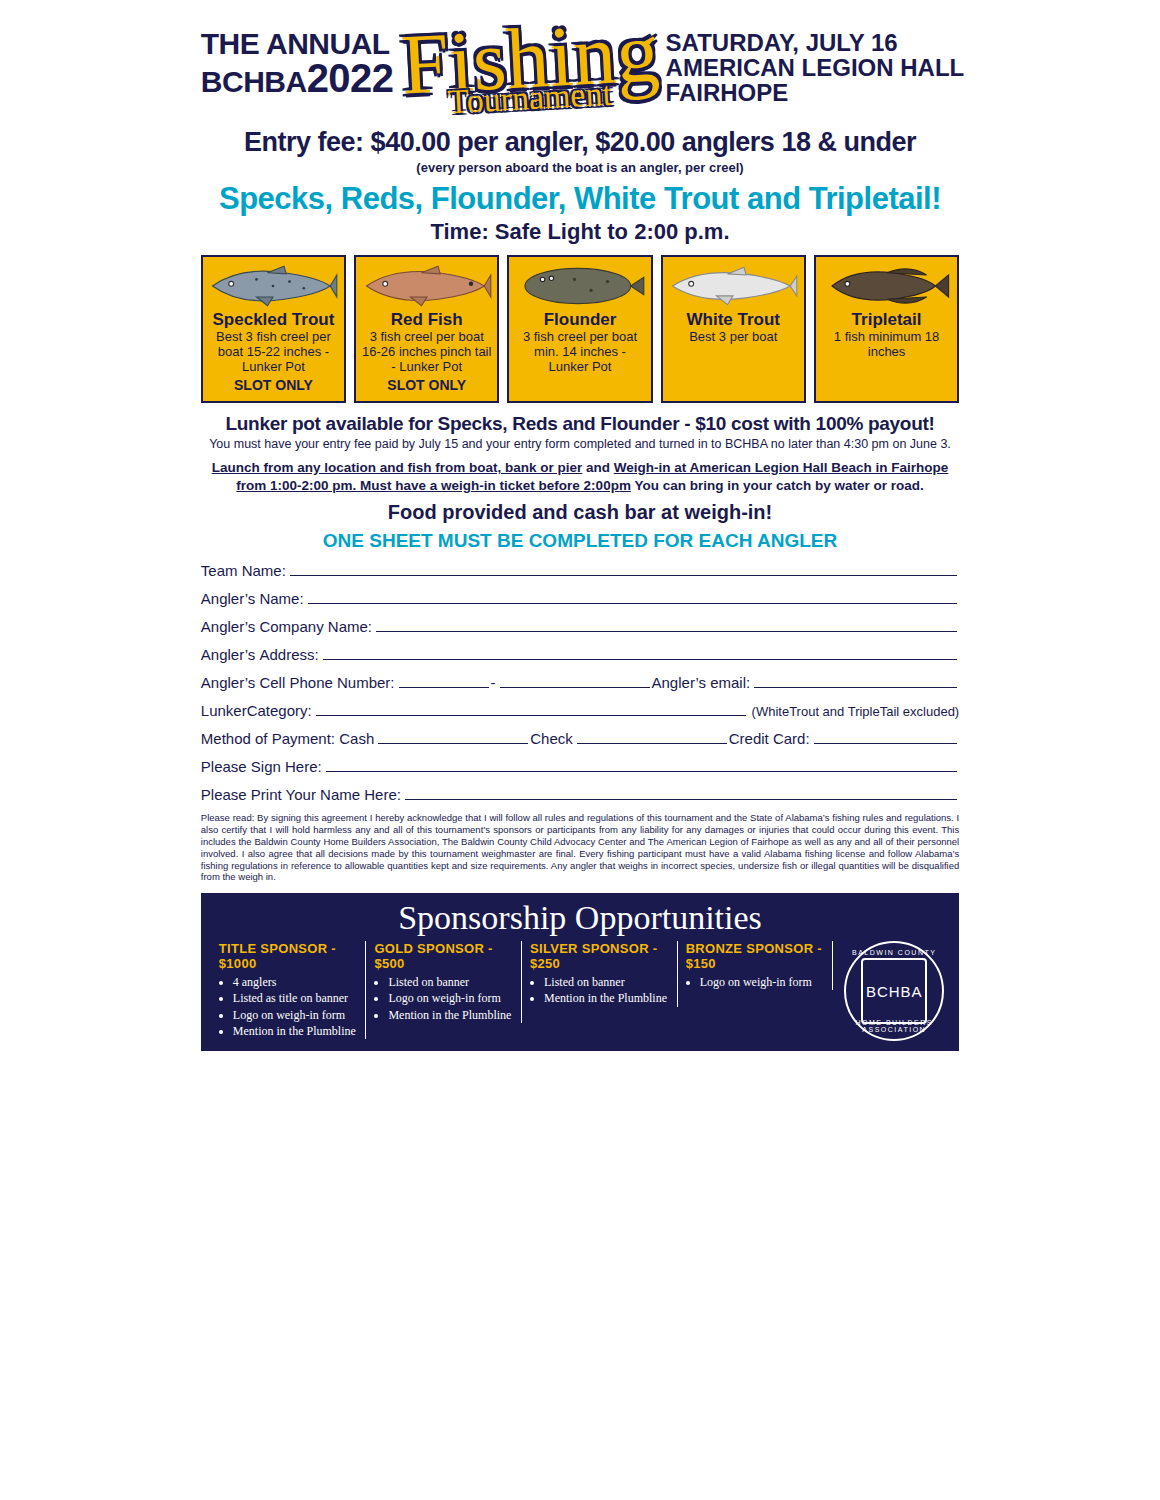THE ANNUAL
BCHBA2022
Fishing Tournament
SATURDAY, JULY 16
AMERICAN LEGION HALL
FAIRHOPE
Entry fee: $40.00 per angler, $20.00 anglers 18 & under
(every person aboard the boat is an angler, per creel)
Specks, Reds, Flounder, White Trout and Tripletail!
Time: Safe Light to 2:00 p.m.
Speckled Trout
Best 3 fish creel per boat 15-22 inches - Lunker Pot
SLOT ONLY
Red Fish
3 fish creel per boat 16-26 inches pinch tail - Lunker Pot
SLOT ONLY
Flounder
3 fish creel per boat min. 14 inches - Lunker Pot
White Trout
Best 3 per boat
Tripletail
1 fish minimum 18 inches
Lunker pot available for Specks, Reds and Flounder - $10 cost with 100% payout!
You must have your entry fee paid by July 15 and your entry form completed and turned in to BCHBA no later than 4:30 pm on June 3.
Launch from any location and fish from boat, bank or pier and Weigh-in at American Legion Hall Beach in Fairhope
from 1:00-2:00 pm. Must have a weigh-in ticket before 2:00pm You can bring in your catch by water or road.
Food provided and cash bar at weigh-in!
ONE SHEET MUST BE COMPLETED FOR EACH ANGLER
Team Name:
Angler’s Name:
Angler’s Company Name:
Angler’s Address:
Angler’s Cell Phone Number: - Angler’s email:
LunkerCategory: (WhiteTrout and TripleTail excluded)
Method of Payment: Cash Check Credit Card:
Please Sign Here:
Please Print Your Name Here:
Please read: By signing this agreement I hereby acknowledge that I will follow all rules and regulations of this tournament and the State of Alabama’s fishing rules and regulations. I also certify that I will hold harmless any and all of this tournament’s sponsors or participants from any liability for any damages or injuries that could occur during this event. This includes the Baldwin County Home Builders Association, The Baldwin County Child Advocacy Center and The American Legion of Fairhope as well as any and all of their personnel involved. I also agree that all decisions made by this tournament weighmaster are final. Every fishing participant must have a valid Alabama fishing license and follow Alabama’s fishing regulations in reference to allowable quantities kept and size requirements. Any angler that weighs in incorrect species, undersize fish or illegal quantities will be disqualified from the weigh in.
Sponsorship Opportunities
TITLE SPONSOR - $1000
4 anglers
Listed as title on banner
Logo on weigh-in form
Mention in the Plumbline
GOLD SPONSOR - $500
Listed on banner
Logo on weigh-in form
Mention in the Plumbline
SILVER SPONSOR - $250
Listed on banner
Mention in the Plumbline
BRONZE SPONSOR - $150
Logo on weigh-in form
BALDWIN COUNTY
BCHBA
HOME BUILDERS ASSOCIATION